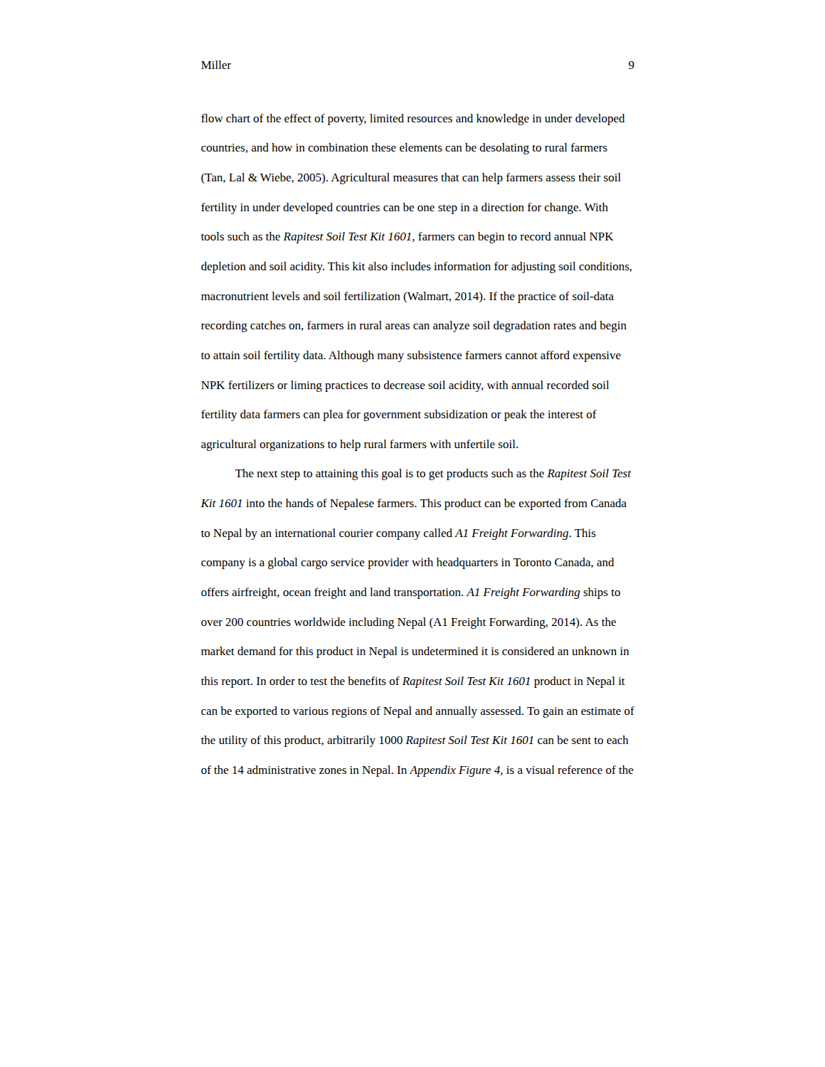Miller 9
flow chart of the effect of poverty, limited resources and knowledge in under developed countries, and how in combination these elements can be desolating to rural farmers (Tan, Lal & Wiebe, 2005). Agricultural measures that can help farmers assess their soil fertility in under developed countries can be one step in a direction for change. With tools such as the Rapitest Soil Test Kit 1601, farmers can begin to record annual NPK depletion and soil acidity. This kit also includes information for adjusting soil conditions, macronutrient levels and soil fertilization (Walmart, 2014). If the practice of soil-data recording catches on, farmers in rural areas can analyze soil degradation rates and begin to attain soil fertility data. Although many subsistence farmers cannot afford expensive NPK fertilizers or liming practices to decrease soil acidity, with annual recorded soil fertility data farmers can plea for government subsidization or peak the interest of agricultural organizations to help rural farmers with unfertile soil.
The next step to attaining this goal is to get products such as the Rapitest Soil Test Kit 1601 into the hands of Nepalese farmers. This product can be exported from Canada to Nepal by an international courier company called A1 Freight Forwarding. This company is a global cargo service provider with headquarters in Toronto Canada, and offers airfreight, ocean freight and land transportation. A1 Freight Forwarding ships to over 200 countries worldwide including Nepal (A1 Freight Forwarding, 2014). As the market demand for this product in Nepal is undetermined it is considered an unknown in this report. In order to test the benefits of Rapitest Soil Test Kit 1601 product in Nepal it can be exported to various regions of Nepal and annually assessed. To gain an estimate of the utility of this product, arbitrarily 1000 Rapitest Soil Test Kit 1601 can be sent to each of the 14 administrative zones in Nepal. In Appendix Figure 4, is a visual reference of the